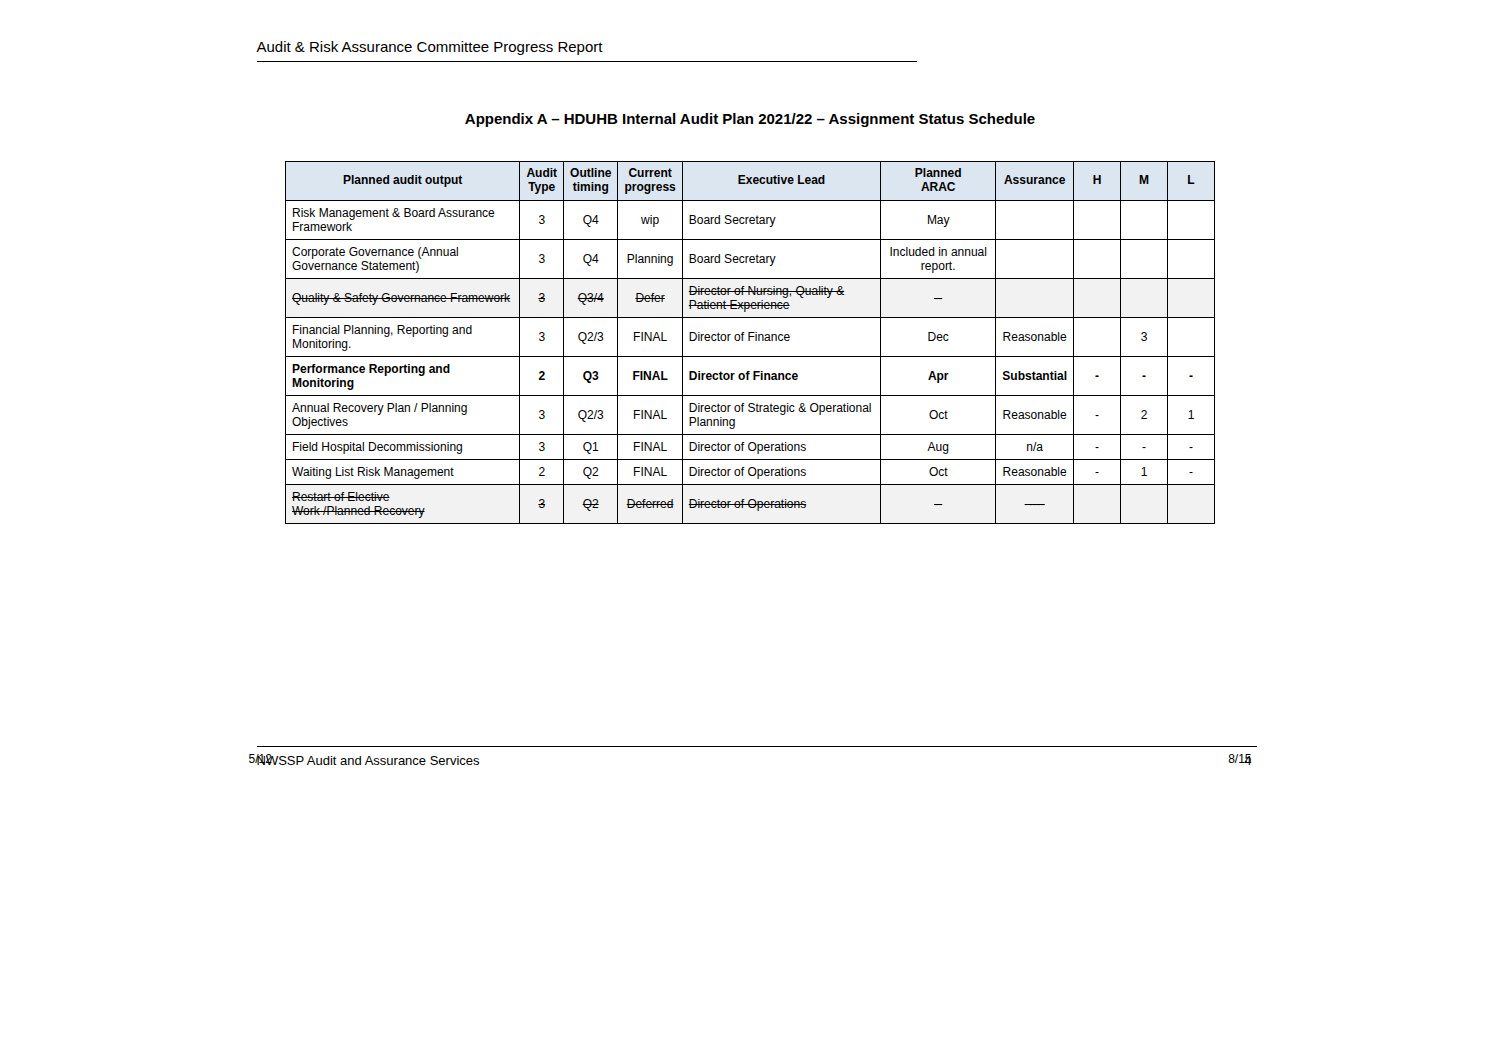Audit & Risk Assurance Committee Progress Report
Appendix A – HDUHB Internal Audit Plan 2021/22 – Assignment Status Schedule
| Planned audit output | Audit Type | Outline timing | Current progress | Executive Lead | Planned ARAC | Assurance | H | M | L |
| --- | --- | --- | --- | --- | --- | --- | --- | --- | --- |
| Risk Management & Board Assurance Framework | 3 | Q4 | wip | Board Secretary | May | | | | |
| Corporate Governance (Annual Governance Statement) | 3 | Q4 | Planning | Board Secretary | Included in annual report. | | | | |
| Quality & Safety Governance Framework | 3 | Q3/4 | Defer | Director of Nursing, Quality & Patient Experience | -- | | | | |
| Financial Planning, Reporting and Monitoring. | 3 | Q2/3 | FINAL | Director of Finance | Dec | Reasonable | | 3 | |
| Performance Reporting and Monitoring | 2 | Q3 | FINAL | Director of Finance | Apr | Substantial | - | - | - |
| Annual Recovery Plan / Planning Objectives | 3 | Q2/3 | FINAL | Director of Strategic & Operational Planning | Oct | Reasonable | - | 2 | 1 |
| Field Hospital Decommissioning | 3 | Q1 | FINAL | Director of Operations | Aug | n/a | - | - | - |
| Waiting List Risk Management | 2 | Q2 | FINAL | Director of Operations | Oct | Reasonable | - | 1 | - |
| Restart of Elective Work /Planned Recovery | 3 | Q2 | Deferred | Director of Operations | -- | ----- | | | |
NWSSP Audit and Assurance Services 4
5/12 8/15